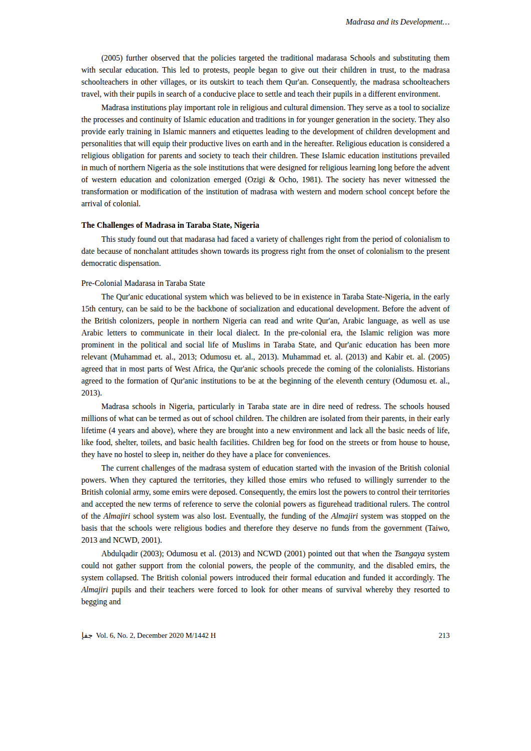Madrasa and its Development…
(2005) further observed that the policies targeted the traditional madarasa Schools and substituting them with secular education. This led to protests, people began to give out their children in trust, to the madrasa schoolteachers in other villages, or its outskirt to teach them Qur'an. Consequently, the madrasa schoolteachers travel, with their pupils in search of a conducive place to settle and teach their pupils in a different environment.
Madrasa institutions play important role in religious and cultural dimension. They serve as a tool to socialize the processes and continuity of Islamic education and traditions in for younger generation in the society. They also provide early training in Islamic manners and etiquettes leading to the development of children development and personalities that will equip their productive lives on earth and in the hereafter. Religious education is considered a religious obligation for parents and society to teach their children. These Islamic education institutions prevailed in much of northern Nigeria as the sole institutions that were designed for religious learning long before the advent of western education and colonization emerged (Ozigi & Ocho, 1981). The society has never witnessed the transformation or modification of the institution of madrasa with western and modern school concept before the arrival of colonial.
The Challenges of Madrasa in Taraba State, Nigeria
This study found out that madarasa had faced a variety of challenges right from the period of colonialism to date because of nonchalant attitudes shown towards its progress right from the onset of colonialism to the present democratic dispensation.
Pre-Colonial Madarasa in Taraba State
The Qur'anic educational system which was believed to be in existence in Taraba State-Nigeria, in the early 15th century, can be said to be the backbone of socialization and educational development. Before the advent of the British colonizers, people in northern Nigeria can read and write Qur'an, Arabic language, as well as use Arabic letters to communicate in their local dialect. In the pre-colonial era, the Islamic religion was more prominent in the political and social life of Muslims in Taraba State, and Qur'anic education has been more relevant (Muhammad et. al., 2013; Odumosu et. al., 2013). Muhammad et. al. (2013) and Kabir et. al. (2005) agreed that in most parts of West Africa, the Qur'anic schools precede the coming of the colonialists. Historians agreed to the formation of Qur'anic institutions to be at the beginning of the eleventh century (Odumosu et. al., 2013).
Madrasa schools in Nigeria, particularly in Taraba state are in dire need of redress. The schools housed millions of what can be termed as out of school children. The children are isolated from their parents, in their early lifetime (4 years and above), where they are brought into a new environment and lack all the basic needs of life, like food, shelter, toilets, and basic health facilities. Children beg for food on the streets or from house to house, they have no hostel to sleep in, neither do they have a place for conveniences.
The current challenges of the madrasa system of education started with the invasion of the British colonial powers. When they captured the territories, they killed those emirs who refused to willingly surrender to the British colonial army, some emirs were deposed. Consequently, the emirs lost the powers to control their territories and accepted the new terms of reference to serve the colonial powers as figurehead traditional rulers. The control of the Almajiri school system was also lost. Eventually, the funding of the Almajiri system was stopped on the basis that the schools were religious bodies and therefore they deserve no funds from the government (Taiwo, 2013 and NCWD, 2001).
Abdulqadir (2003); Odumosu et al. (2013) and NCWD (2001) pointed out that when the Tsangaya system could not gather support from the colonial powers, the people of the community, and the disabled emirs, the system collapsed. The British colonial powers introduced their formal education and funded it accordingly. The Almajiri pupils and their teachers were forced to look for other means of survival whereby they resorted to begging and
جفإ Vol. 6, No. 2, December 2020 M/1442 H 213